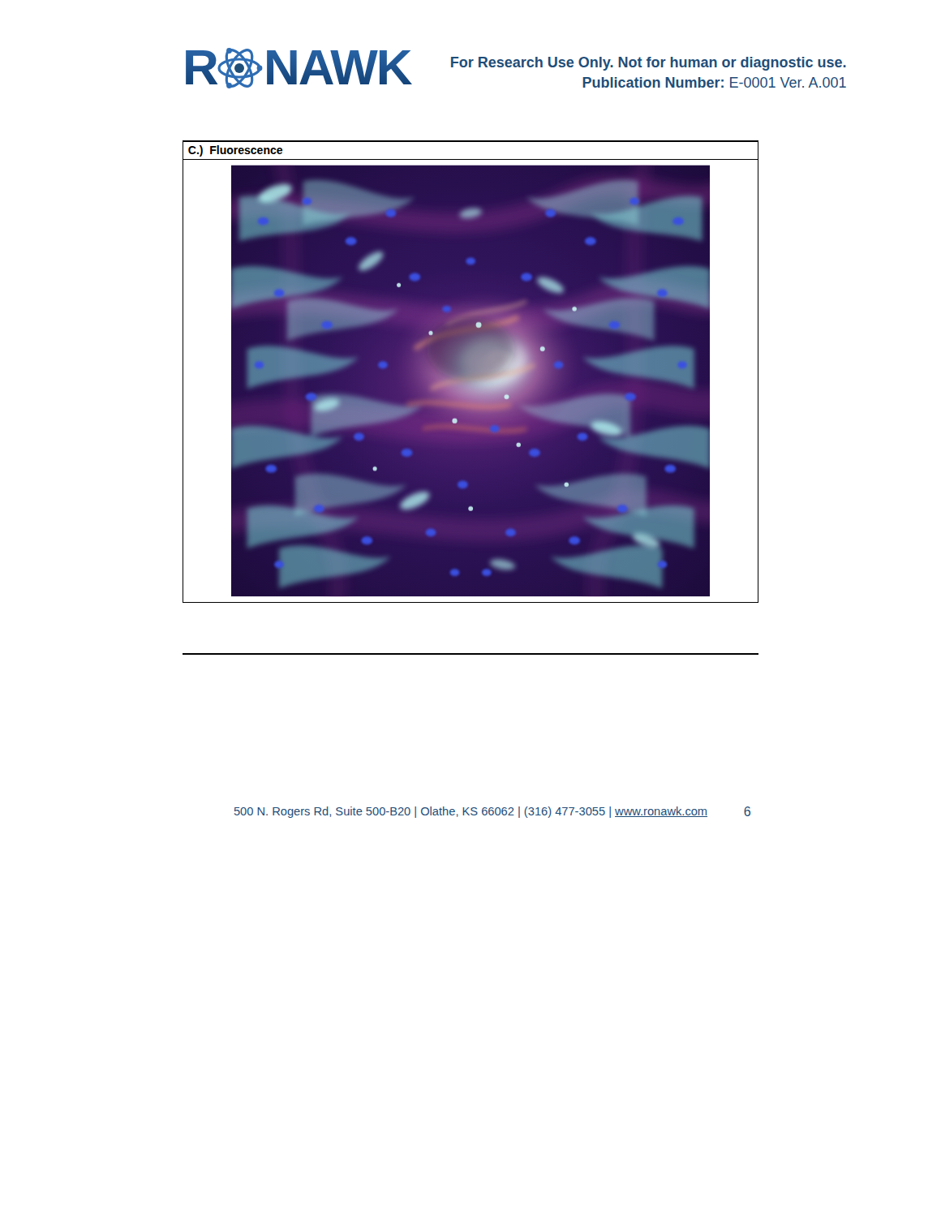R NAWK
For Research Use Only. Not for human or diagnostic use.
Publication Number: E-0001 Ver. A.001
C.) Fluorescence
500 N. Rogers Rd, Suite 500-B20 | Olathe, KS 66062 | (316) 477-3055 | www.ronawk.com
6